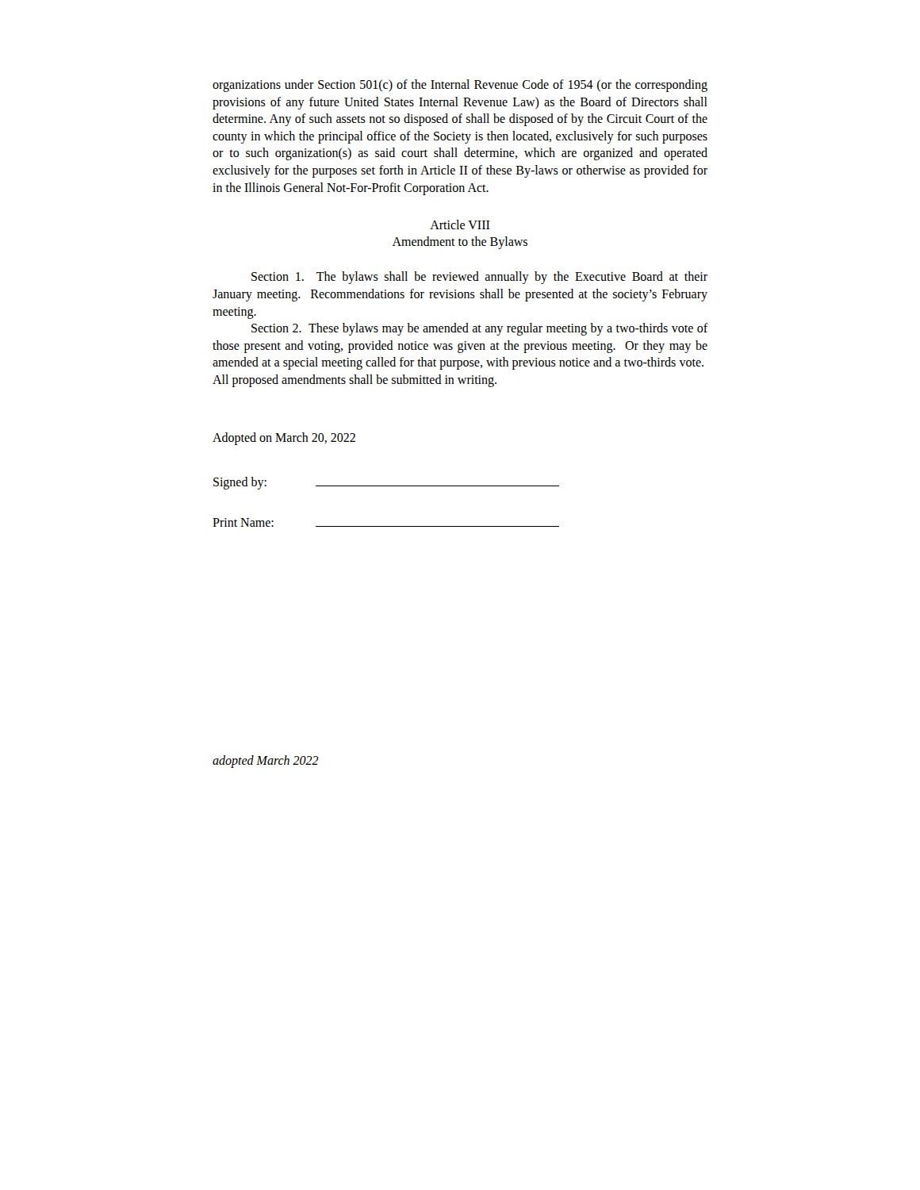organizations under Section 501(c) of the Internal Revenue Code of 1954 (or the corresponding provisions of any future United States Internal Revenue Law) as the Board of Directors shall determine. Any of such assets not so disposed of shall be disposed of by the Circuit Court of the county in which the principal office of the Society is then located, exclusively for such purposes or to such organization(s) as said court shall determine, which are organized and operated exclusively for the purposes set forth in Article II of these By-laws or otherwise as provided for in the Illinois General Not-For-Profit Corporation Act.
Article VIII Amendment to the Bylaws
Section 1. The bylaws shall be reviewed annually by the Executive Board at their January meeting. Recommendations for revisions shall be presented at the society’s February meeting.
Section 2. These bylaws may be amended at any regular meeting by a two-thirds vote of those present and voting, provided notice was given at the previous meeting. Or they may be amended at a special meeting called for that purpose, with previous notice and a two-thirds vote. All proposed amendments shall be submitted in writing.
Adopted on March 20, 2022
Signed by:
Print Name:
adopted March 2022